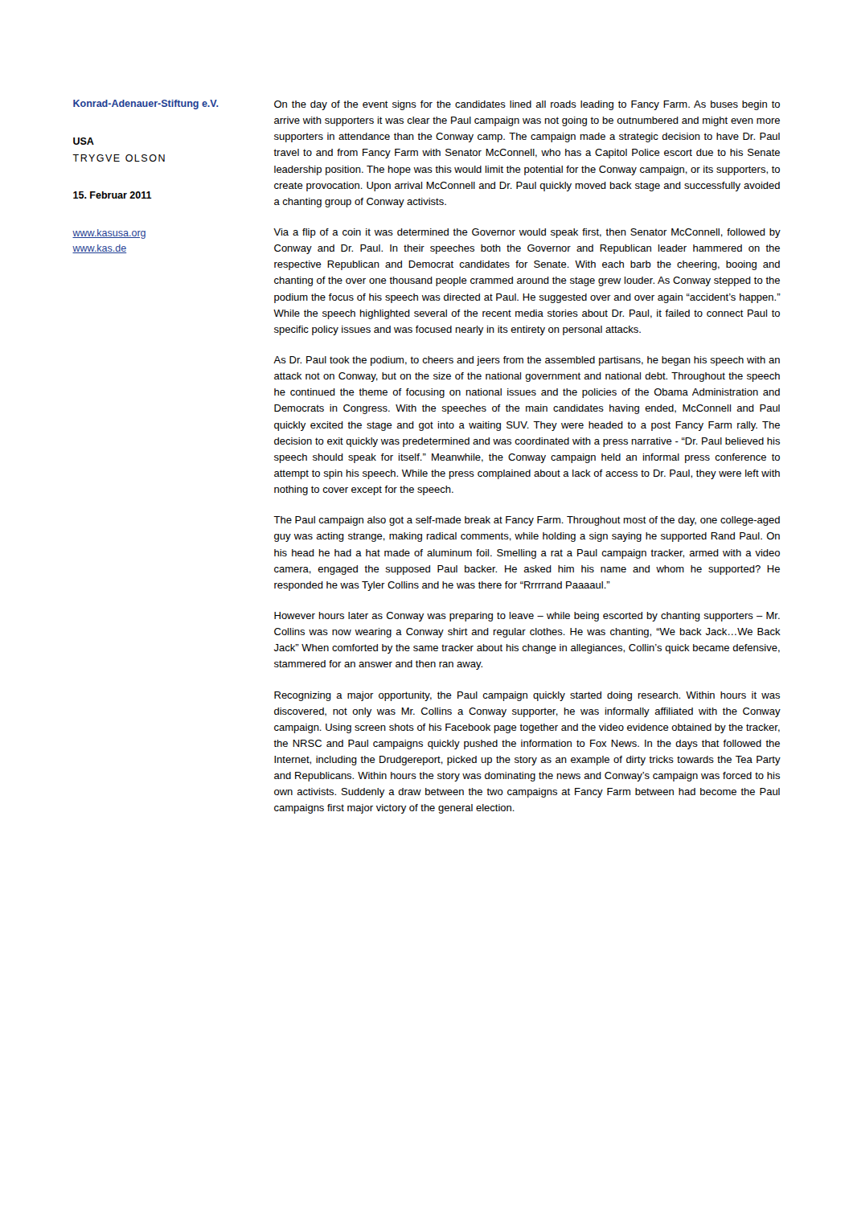Konrad-Adenauer-Stiftung e.V.
USA
TRYGVE OLSON
15. Februar 2011
www.kasusa.org www.kas.de
On the day of the event signs for the candidates lined all roads leading to Fancy Farm. As buses begin to arrive with supporters it was clear the Paul campaign was not going to be outnumbered and might even more supporters in attendance than the Conway camp. The campaign made a strategic decision to have Dr. Paul travel to and from Fancy Farm with Senator McConnell, who has a Capitol Police escort due to his Senate leadership position. The hope was this would limit the potential for the Conway campaign, or its supporters, to create provocation. Upon arrival McConnell and Dr. Paul quickly moved back stage and successfully avoided a chanting group of Conway activists.
Via a flip of a coin it was determined the Governor would speak first, then Senator McConnell, followed by Conway and Dr. Paul. In their speeches both the Governor and Republican leader hammered on the respective Republican and Democrat candidates for Senate. With each barb the cheering, booing and chanting of the over one thousand people crammed around the stage grew louder. As Conway stepped to the podium the focus of his speech was directed at Paul. He suggested over and over again “accident’s happen.” While the speech highlighted several of the recent media stories about Dr. Paul, it failed to connect Paul to specific policy issues and was focused nearly in its entirety on personal attacks.
As Dr. Paul took the podium, to cheers and jeers from the assembled partisans, he began his speech with an attack not on Conway, but on the size of the national government and national debt. Throughout the speech he continued the theme of focusing on national issues and the policies of the Obama Administration and Democrats in Congress. With the speeches of the main candidates having ended, McConnell and Paul quickly excited the stage and got into a waiting SUV. They were headed to a post Fancy Farm rally. The decision to exit quickly was predetermined and was coordinated with a press narrative - “Dr. Paul believed his speech should speak for itself.” Meanwhile, the Conway campaign held an informal press conference to attempt to spin his speech. While the press complained about a lack of access to Dr. Paul, they were left with nothing to cover except for the speech.
The Paul campaign also got a self-made break at Fancy Farm. Throughout most of the day, one college-aged guy was acting strange, making radical comments, while holding a sign saying he supported Rand Paul. On his head he had a hat made of aluminum foil. Smelling a rat a Paul campaign tracker, armed with a video camera, engaged the supposed Paul backer. He asked him his name and whom he supported? He responded he was Tyler Collins and he was there for “Rrrrrand Paaaaul.”
However hours later as Conway was preparing to leave – while being escorted by chanting supporters – Mr. Collins was now wearing a Conway shirt and regular clothes. He was chanting, “We back Jack…We Back Jack” When comforted by the same tracker about his change in allegiances, Collin’s quick became defensive, stammered for an answer and then ran away.
Recognizing a major opportunity, the Paul campaign quickly started doing research. Within hours it was discovered, not only was Mr. Collins a Conway supporter, he was informally affiliated with the Conway campaign. Using screen shots of his Facebook page together and the video evidence obtained by the tracker, the NRSC and Paul campaigns quickly pushed the information to Fox News. In the days that followed the Internet, including the Drudgereport, picked up the story as an example of dirty tricks towards the Tea Party and Republicans. Within hours the story was dominating the news and Conway’s campaign was forced to his own activists. Suddenly a draw between the two campaigns at Fancy Farm between had become the Paul campaigns first major victory of the general election.